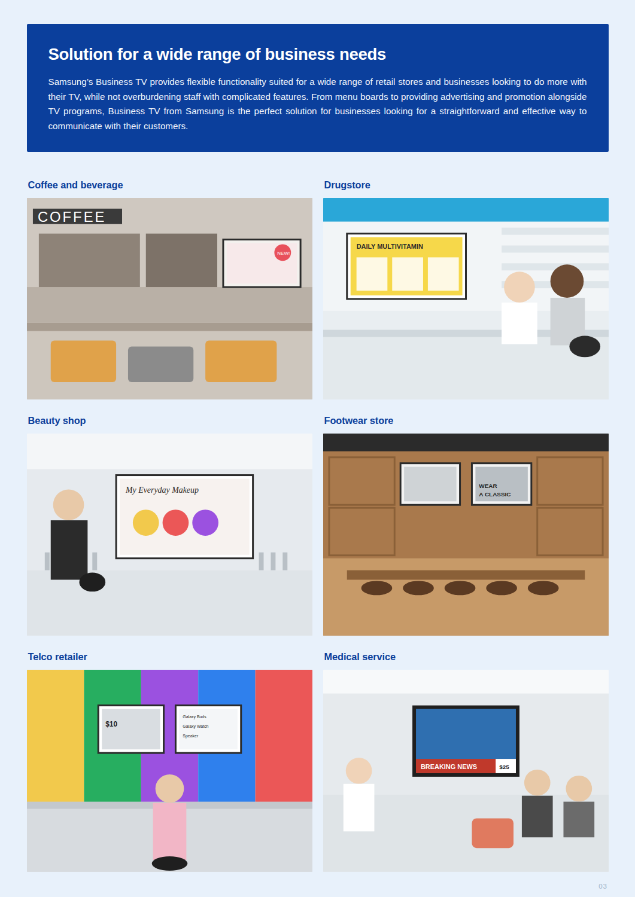Solution for a wide range of business needs
Samsung’s Business TV provides flexible functionality suited for a wide range of retail stores and businesses looking to do more with their TV, while not overburdening staff with complicated features. From menu boards to providing advertising and promotion alongside TV programs, Business TV from Samsung is the perfect solution for businesses looking for a straightforward and effective way to communicate with their customers.
Coffee and beverage
COFFEE NEW!
Drugstore
DAILY MULTIVITAMIN
Beauty shop
My Everyday Makeup
Footwear store
WEAR A CLASSIC
Telco retailer
$10 Galaxy Buds Galaxy Watch Speaker
Medical service
BREAKING NEWS $25
03